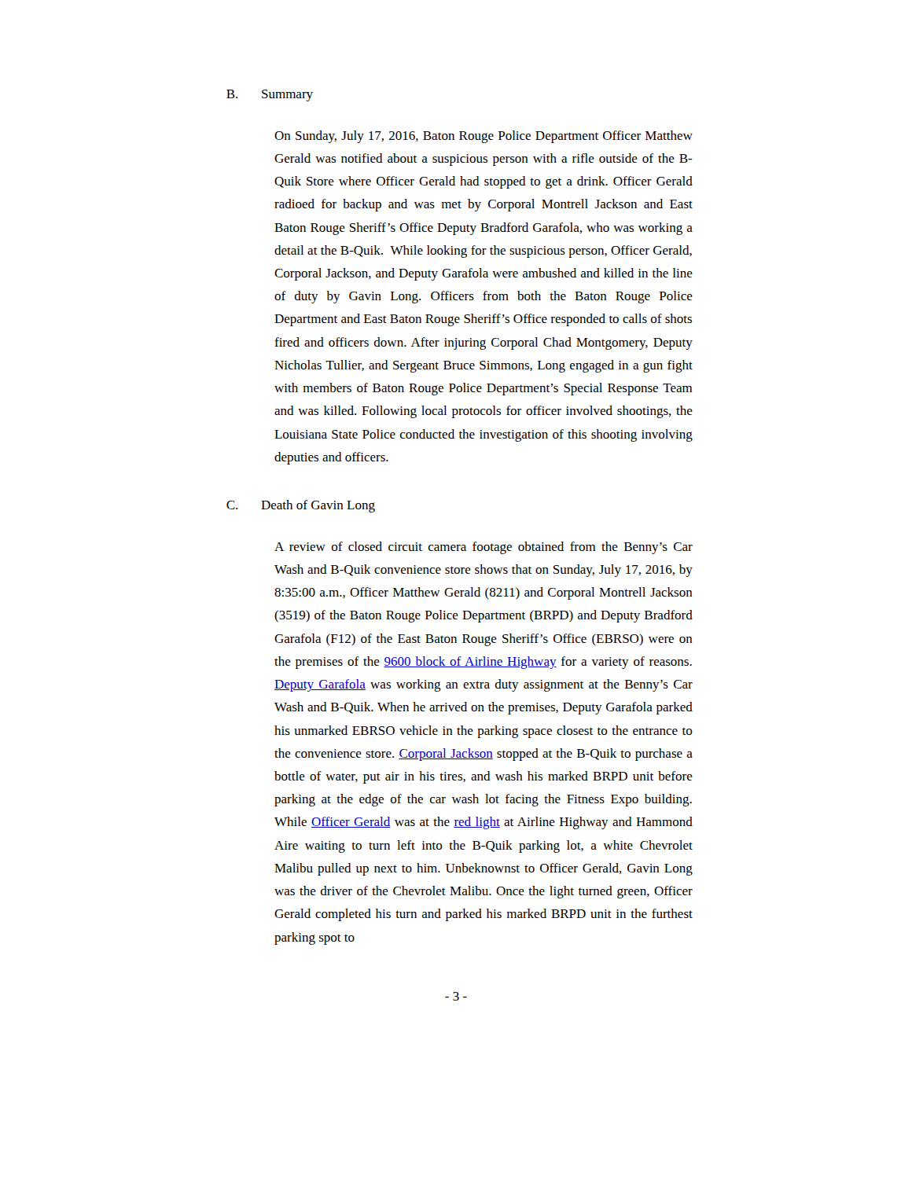B.
Summary
On Sunday, July 17, 2016, Baton Rouge Police Department Officer Matthew Gerald was notified about a suspicious person with a rifle outside of the B-Quik Store where Officer Gerald had stopped to get a drink. Officer Gerald radioed for backup and was met by Corporal Montrell Jackson and East Baton Rouge Sheriff’s Office Deputy Bradford Garafola, who was working a detail at the B-Quik. While looking for the suspicious person, Officer Gerald, Corporal Jackson, and Deputy Garafola were ambushed and killed in the line of duty by Gavin Long. Officers from both the Baton Rouge Police Department and East Baton Rouge Sheriff’s Office responded to calls of shots fired and officers down. After injuring Corporal Chad Montgomery, Deputy Nicholas Tullier, and Sergeant Bruce Simmons, Long engaged in a gun fight with members of Baton Rouge Police Department’s Special Response Team and was killed. Following local protocols for officer involved shootings, the Louisiana State Police conducted the investigation of this shooting involving deputies and officers.
C.
Death of Gavin Long
A review of closed circuit camera footage obtained from the Benny’s Car Wash and B-Quik convenience store shows that on Sunday, July 17, 2016, by 8:35:00 a.m., Officer Matthew Gerald (8211) and Corporal Montrell Jackson (3519) of the Baton Rouge Police Department (BRPD) and Deputy Bradford Garafola (F12) of the East Baton Rouge Sheriff’s Office (EBRSO) were on the premises of the 9600 block of Airline Highway for a variety of reasons. Deputy Garafola was working an extra duty assignment at the Benny’s Car Wash and B-Quik. When he arrived on the premises, Deputy Garafola parked his unmarked EBRSO vehicle in the parking space closest to the entrance to the convenience store. Corporal Jackson stopped at the B-Quik to purchase a bottle of water, put air in his tires, and wash his marked BRPD unit before parking at the edge of the car wash lot facing the Fitness Expo building. While Officer Gerald was at the red light at Airline Highway and Hammond Aire waiting to turn left into the B-Quik parking lot, a white Chevrolet Malibu pulled up next to him. Unbeknownst to Officer Gerald, Gavin Long was the driver of the Chevrolet Malibu. Once the light turned green, Officer Gerald completed his turn and parked his marked BRPD unit in the furthest parking spot to
- 3 -